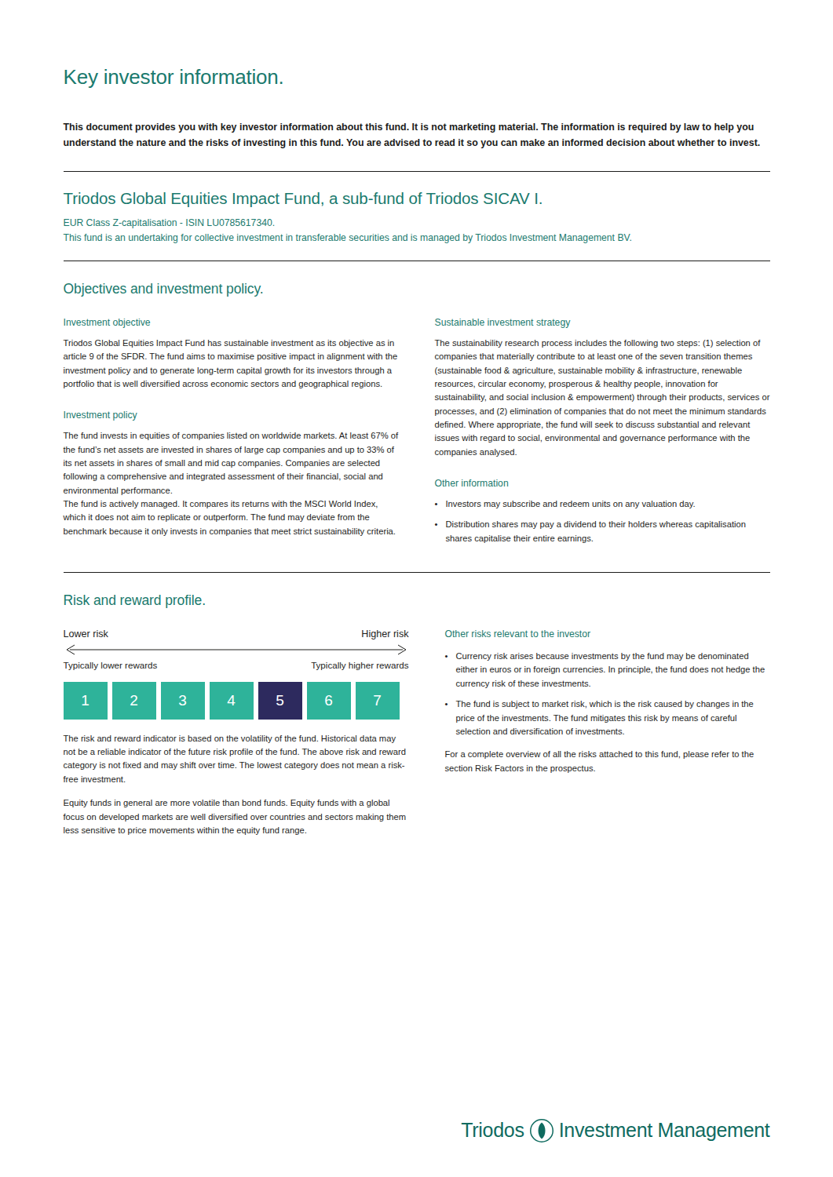Key investor information.
This document provides you with key investor information about this fund. It is not marketing material. The information is required by law to help you understand the nature and the risks of investing in this fund. You are advised to read it so you can make an informed decision about whether to invest.
Triodos Global Equities Impact Fund, a sub-fund of Triodos SICAV I.
EUR Class Z-capitalisation - ISIN LU0785617340.
This fund is an undertaking for collective investment in transferable securities and is managed by Triodos Investment Management BV.
Objectives and investment policy.
Investment objective
Triodos Global Equities Impact Fund has sustainable investment as its objective as in article 9 of the SFDR. The fund aims to maximise positive impact in alignment with the investment policy and to generate long-term capital growth for its investors through a portfolio that is well diversified across economic sectors and geographical regions.
Investment policy
The fund invests in equities of companies listed on worldwide markets. At least 67% of the fund’s net assets are invested in shares of large cap companies and up to 33% of its net assets in shares of small and mid cap companies. Companies are selected following a comprehensive and integrated assessment of their financial, social and environmental performance.
The fund is actively managed. It compares its returns with the MSCI World Index, which it does not aim to replicate or outperform. The fund may deviate from the benchmark because it only invests in companies that meet strict sustainability criteria.
Sustainable investment strategy
The sustainability research process includes the following two steps: (1) selection of companies that materially contribute to at least one of the seven transition themes (sustainable food & agriculture, sustainable mobility & infrastructure, renewable resources, circular economy, prosperous & healthy people, innovation for sustainability, and social inclusion & empowerment) through their products, services or processes, and (2) elimination of companies that do not meet the minimum standards defined. Where appropriate, the fund will seek to discuss substantial and relevant issues with regard to social, environmental and governance performance with the companies analysed.
Other information
Investors may subscribe and redeem units on any valuation day.
Distribution shares may pay a dividend to their holders whereas capitalisation shares capitalise their entire earnings.
Risk and reward profile.
Lower risk Higher risk
Typically lower rewards Typically higher rewards
1
2
3
4
5
6
7
The risk and reward indicator is based on the volatility of the fund. Historical data may not be a reliable indicator of the future risk profile of the fund. The above risk and reward category is not fixed and may shift over time. The lowest category does not mean a risk-free investment.
Equity funds in general are more volatile than bond funds. Equity funds with a global focus on developed markets are well diversified over countries and sectors making them less sensitive to price movements within the equity fund range.
Other risks relevant to the investor
Currency risk arises because investments by the fund may be denominated either in euros or in foreign currencies. In principle, the fund does not hedge the currency risk of these investments.
The fund is subject to market risk, which is the risk caused by changes in the price of the investments. The fund mitigates this risk by means of careful selection and diversification of investments.
For a complete overview of all the risks attached to this fund, please refer to the section Risk Factors in the prospectus.
Triodos Investment Management